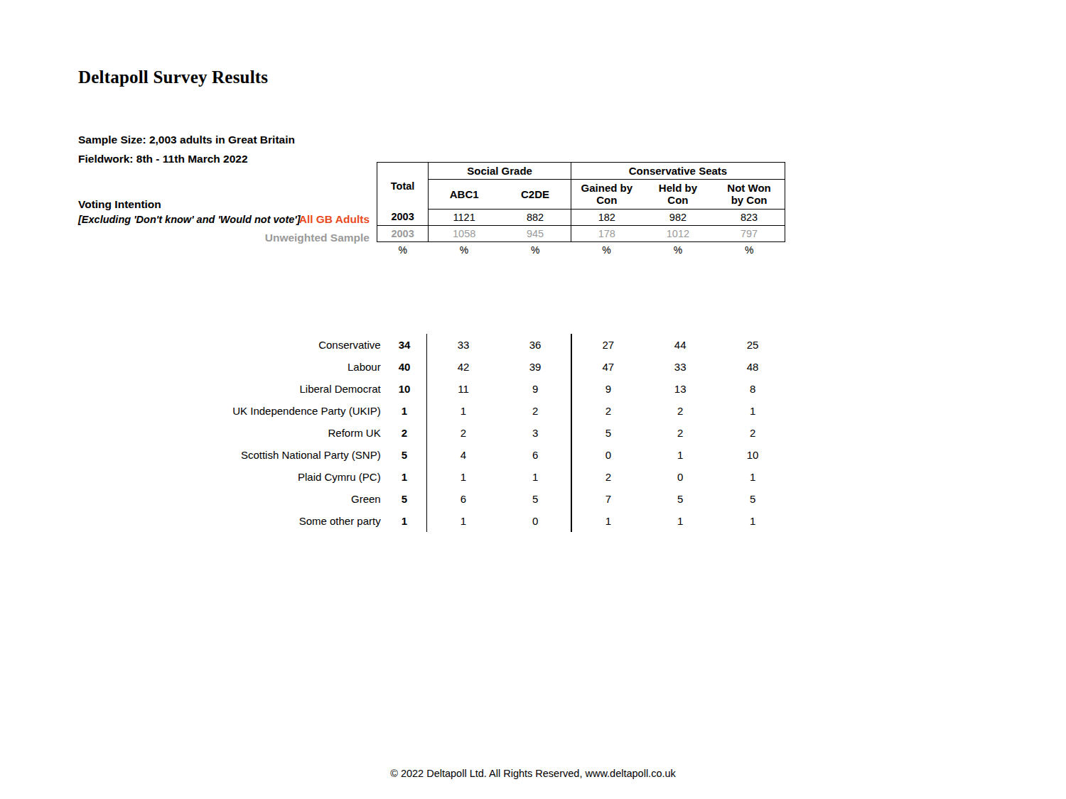Deltapoll Survey Results
Sample Size: 2,003 adults in Great Britain
Fieldwork: 8th - 11th March 2022
Voting Intention
[Excluding 'Don't know' and 'Would not vote']
All GB Adults
Unweighted Sample
| Total | Social Grade | Conservative Seats |
| --- | --- | --- |
| ABC1 | C2DE | Gained by Con | Held by Con | Not Won by Con |
| 2003 | 1121 | 882 | 182 | 982 | 823 |
| 2003 | 1058 | 945 | 178 | 1012 | 797 |
| % | % | % | % | % | % |
| Conservative | 34 | 33 | 36 | 27 | 44 | 25 |
| Labour | 40 | 42 | 39 | 47 | 33 | 48 |
| Liberal Democrat | 10 | 11 | 9 | 9 | 13 | 8 |
| UK Independence Party (UKIP) | 1 | 1 | 2 | 2 | 2 | 1 |
| Reform UK | 2 | 2 | 3 | 5 | 2 | 2 |
| Scottish National Party (SNP) | 5 | 4 | 6 | 0 | 1 | 10 |
| Plaid Cymru (PC) | 1 | 1 | 1 | 2 | 0 | 1 |
| Green | 5 | 6 | 5 | 7 | 5 | 5 |
| Some other party | 1 | 1 | 0 | 1 | 1 | 1 |
© 2022 Deltapoll Ltd. All Rights Reserved, www.deltapoll.co.uk